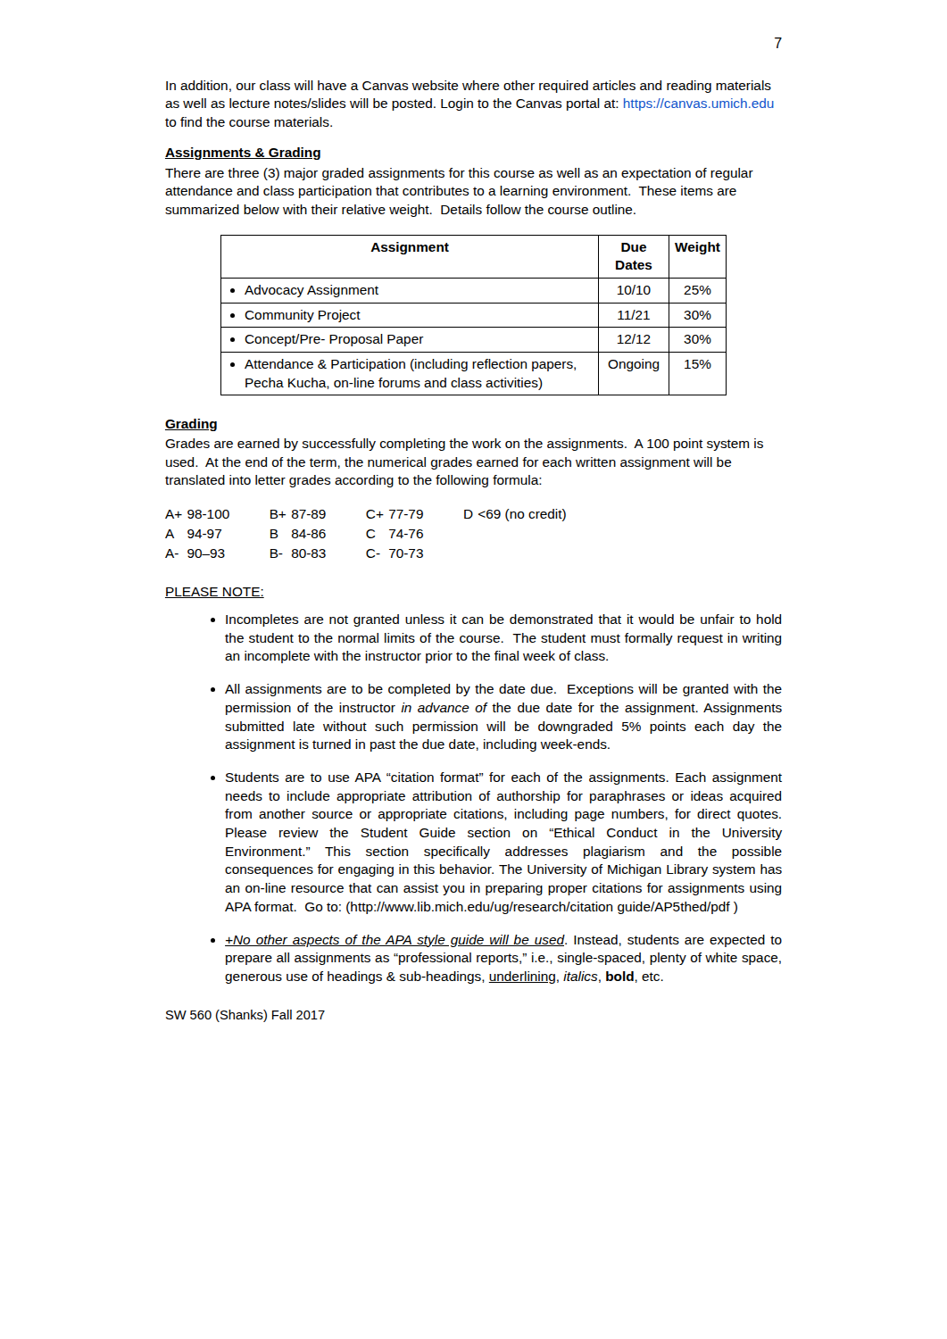7
In addition, our class will have a Canvas website where other required articles and reading materials as well as lecture notes/slides will be posted. Login to the Canvas portal at: https://canvas.umich.edu to find the course materials.
Assignments & Grading
There are three (3) major graded assignments for this course as well as an expectation of regular attendance and class participation that contributes to a learning environment. These items are summarized below with their relative weight. Details follow the course outline.
| Assignment | Due Dates | Weight |
| --- | --- | --- |
| Advocacy Assignment | 10/10 | 25% |
| Community Project | 11/21 | 30% |
| Concept/Pre- Proposal Paper | 12/12 | 30% |
| Attendance & Participation (including reflection papers, Pecha Kucha, on-line forums and class activities) | Ongoing | 15% |
Grading
Grades are earned by successfully completing the work on the assignments. A 100 point system is used. At the end of the term, the numerical grades earned for each written assignment will be translated into letter grades according to the following formula:
| A+ | 98-100 | | B+ | 87-89 | | C+ | 77-79 | | D | <69 (no credit) |
| A | 94-97 | | B | 84-86 | | C | 74-76 | | | |
| A- | 90–93 | | B- | 80-83 | | C- | 70-73 | | | |
PLEASE NOTE:
Incompletes are not granted unless it can be demonstrated that it would be unfair to hold the student to the normal limits of the course. The student must formally request in writing an incomplete with the instructor prior to the final week of class.
All assignments are to be completed by the date due. Exceptions will be granted with the permission of the instructor in advance of the due date for the assignment. Assignments submitted late without such permission will be downgraded 5% points each day the assignment is turned in past the due date, including week-ends.
Students are to use APA “citation format” for each of the assignments. Each assignment needs to include appropriate attribution of authorship for paraphrases or ideas acquired from another source or appropriate citations, including page numbers, for direct quotes. Please review the Student Guide section on “Ethical Conduct in the University Environment.” This section specifically addresses plagiarism and the possible consequences for engaging in this behavior. The University of Michigan Library system has an on-line resource that can assist you in preparing proper citations for assignments using APA format. Go to: (http://www.lib.mich.edu/ug/research/citation guide/AP5thed/pdf )
+No other aspects of the APA style guide will be used. Instead, students are expected to prepare all assignments as “professional reports,” i.e., single-spaced, plenty of white space, generous use of headings & sub-headings, underlining, italics, bold, etc.
SW 560 (Shanks) Fall 2017